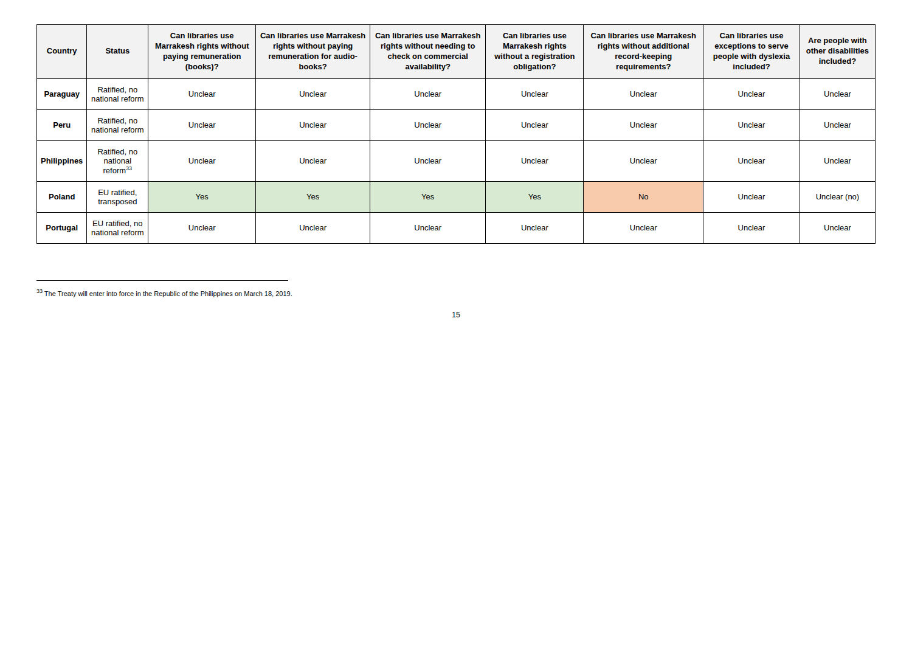| Country | Status | Can libraries use Marrakesh rights without paying remuneration (books)? | Can libraries use Marrakesh rights without paying remuneration for audio-books? | Can libraries use Marrakesh rights without needing to check on commercial availability? | Can libraries use Marrakesh rights without a registration obligation? | Can libraries use Marrakesh rights without additional record-keeping requirements? | Can libraries use exceptions to serve people with dyslexia included? | Are people with other disabilities included? |
| --- | --- | --- | --- | --- | --- | --- | --- | --- |
| Paraguay | Ratified, no national reform | Unclear | Unclear | Unclear | Unclear | Unclear | Unclear | Unclear |
| Peru | Ratified, no national reform | Unclear | Unclear | Unclear | Unclear | Unclear | Unclear | Unclear |
| Philippines | Ratified, no national reform 33 | Unclear | Unclear | Unclear | Unclear | Unclear | Unclear | Unclear |
| Poland | EU ratified, transposed | Yes | Yes | Yes | Yes | No | Unclear | Unclear (no) |
| Portugal | EU ratified, no national reform | Unclear | Unclear | Unclear | Unclear | Unclear | Unclear | Unclear |
33 The Treaty will enter into force in the Republic of the Philippines on March 18, 2019.
15